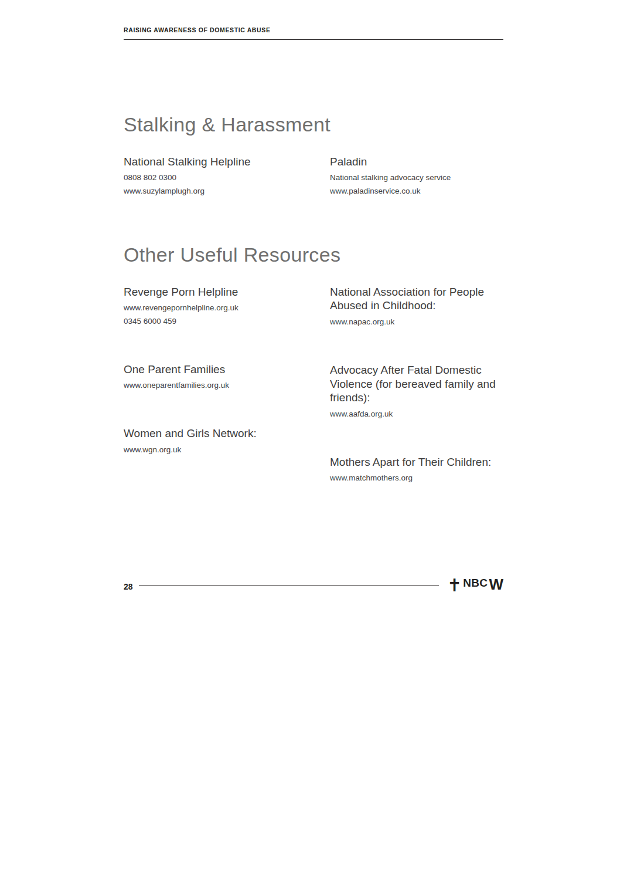Raising awareness of domestic abuse
Stalking & Harassment
National Stalking Helpline
0808 802 0300
www.suzylamplugh.org
Paladin
National stalking advocacy service
www.paladinservice.co.uk
Other Useful Resources
Revenge Porn Helpline
www.revengepornhelpline.org.uk
0345 6000 459
One Parent Families
www.oneparentfamilies.org.uk
Women and Girls Network:
www.wgn.org.uk
National Association for People Abused in Childhood:
www.napac.org.uk
Advocacy After Fatal Domestic Violence (for bereaved family and friends):
www.aafda.org.uk
Mothers Apart for Their Children:
www.matchmothers.org
28 ✝NBC W